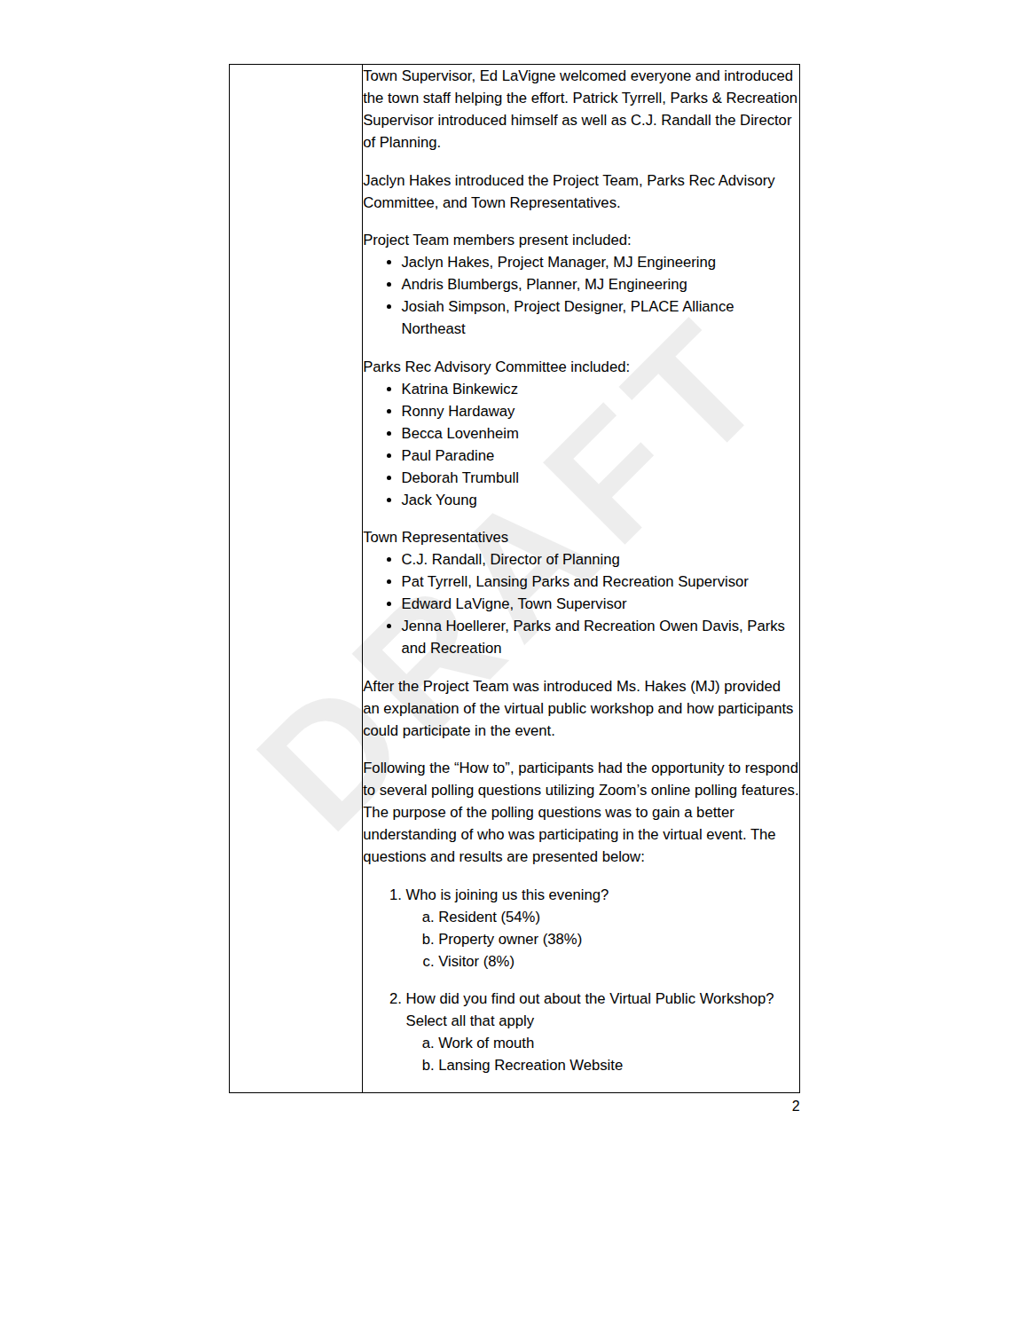DRAFT
| | Town Supervisor, Ed LaVigne welcomed everyone and introduced the town staff helping the effort. Patrick Tyrrell, Parks & Recreation Supervisor introduced himself as well as C.J. Randall the Director of Planning. Jaclyn Hakes introduced the Project Team, Parks Rec Advisory Committee, and Town Representatives. Project Team members present included: Jaclyn Hakes, Project Manager, MJ Engineering Andris Blumbergs, Planner, MJ Engineering Josiah Simpson, Project Designer, PLACE Alliance Northeast Parks Rec Advisory Committee included: Katrina Binkewicz Ronny Hardaway Becca Lovenheim Paul Paradine Deborah Trumbull Jack Young Town Representatives C.J. Randall, Director of Planning Pat Tyrrell, Lansing Parks and Recreation Supervisor Edward LaVigne, Town Supervisor Jenna Hoellerer, Parks and Recreation Owen Davis, Parks and Recreation After the Project Team was introduced Ms. Hakes (MJ) provided an explanation of the virtual public workshop and how participants could participate in the event. Following the “How to”, participants had the opportunity to respond to several polling questions utilizing Zoom’s online polling features. The purpose of the polling questions was to gain a better understanding of who was participating in the virtual event. The questions and results are presented below: Who is joining us this evening? Resident (54%) Property owner (38%) Visitor (8%) How did you find out about the Virtual Public Workshop? Select all that apply Work of mouth Lansing Recreation Website |
2